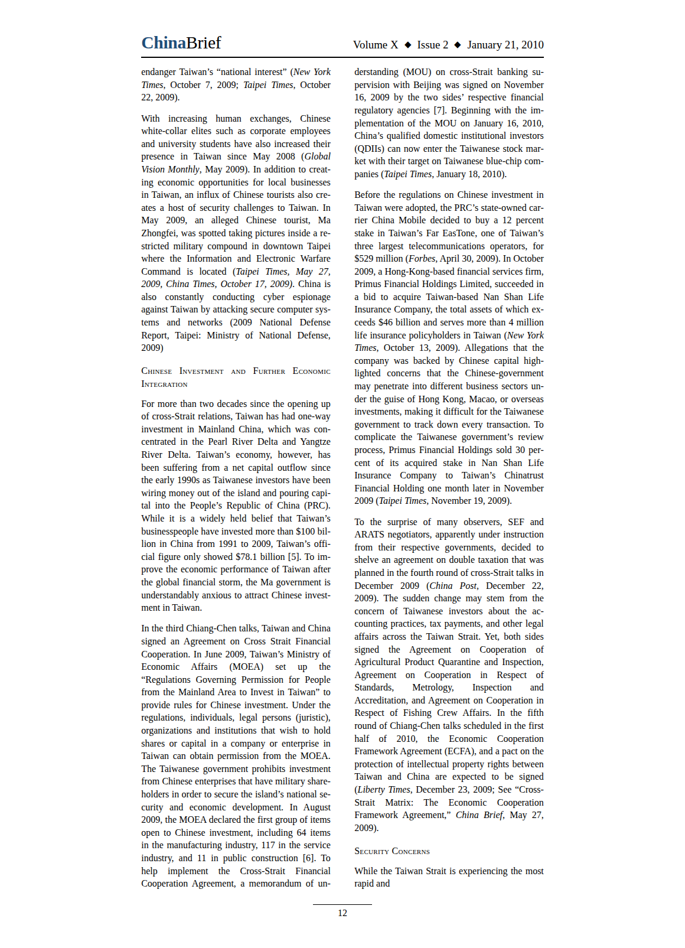China Brief
Volume X ◆ Issue 2 ◆ January 21, 2010
endanger Taiwan’s “national interest” (New York Times, October 7, 2009; Taipei Times, October 22, 2009).
With increasing human exchanges, Chinese white-collar elites such as corporate employees and university students have also increased their presence in Taiwan since May 2008 (Global Vision Monthly, May 2009). In addition to creating economic opportunities for local businesses in Taiwan, an influx of Chinese tourists also creates a host of security challenges to Taiwan. In May 2009, an alleged Chinese tourist, Ma Zhongfei, was spotted taking pictures inside a restricted military compound in downtown Taipei where the Information and Electronic Warfare Command is located (Taipei Times, May 27, 2009, China Times, October 17, 2009). China is also constantly conducting cyber espionage against Taiwan by attacking secure computer systems and networks (2009 National Defense Report, Taipei: Ministry of National Defense, 2009)
Chinese Investment and Further Economic Integration
For more than two decades since the opening up of cross-Strait relations, Taiwan has had one-way investment in Mainland China, which was concentrated in the Pearl River Delta and Yangtze River Delta. Taiwan’s economy, however, has been suffering from a net capital outflow since the early 1990s as Taiwanese investors have been wiring money out of the island and pouring capital into the People’s Republic of China (PRC). While it is a widely held belief that Taiwan’s businesspeople have invested more than $100 billion in China from 1991 to 2009, Taiwan’s official figure only showed $78.1 billion [5]. To improve the economic performance of Taiwan after the global financial storm, the Ma government is understandably anxious to attract Chinese investment in Taiwan.
In the third Chiang-Chen talks, Taiwan and China signed an Agreement on Cross Strait Financial Cooperation. In June 2009, Taiwan’s Ministry of Economic Affairs (MOEA) set up the “Regulations Governing Permission for People from the Mainland Area to Invest in Taiwan” to provide rules for Chinese investment. Under the regulations, individuals, legal persons (juristic), organizations and institutions that wish to hold shares or capital in a company or enterprise in Taiwan can obtain permission from the MOEA. The Taiwanese government prohibits investment from Chinese enterprises that have military shareholders in order to secure the island’s national security and economic development. In August 2009, the MOEA declared the first group of items open to Chinese investment, including 64 items in the manufacturing industry, 117 in the service industry, and 11 in public construction [6]. To help implement the Cross-Strait Financial Cooperation Agreement, a memorandum of understanding (MOU) on cross-Strait banking supervision with Beijing was signed on November 16, 2009 by the two sides’ respective financial regulatory agencies [7]. Beginning with the implementation of the MOU on January 16, 2010, China’s qualified domestic institutional investors (QDIIs) can now enter the Taiwanese stock market with their target on Taiwanese blue-chip companies (Taipei Times, January 18, 2010).
Before the regulations on Chinese investment in Taiwan were adopted, the PRC’s state-owned carrier China Mobile decided to buy a 12 percent stake in Taiwan’s Far EasTone, one of Taiwan’s three largest telecommunications operators, for $529 million (Forbes, April 30, 2009). In October 2009, a Hong-Kong-based financial services firm, Primus Financial Holdings Limited, succeeded in a bid to acquire Taiwan-based Nan Shan Life Insurance Company, the total assets of which exceeds $46 billion and serves more than 4 million life insurance policyholders in Taiwan (New York Times, October 13, 2009). Allegations that the company was backed by Chinese capital highlighted concerns that the Chinese-government may penetrate into different business sectors under the guise of Hong Kong, Macao, or overseas investments, making it difficult for the Taiwanese government to track down every transaction. To complicate the Taiwanese government’s review process, Primus Financial Holdings sold 30 percent of its acquired stake in Nan Shan Life Insurance Company to Taiwan’s Chinatrust Financial Holding one month later in November 2009 (Taipei Times, November 19, 2009).
To the surprise of many observers, SEF and ARATS negotiators, apparently under instruction from their respective governments, decided to shelve an agreement on double taxation that was planned in the fourth round of cross-Strait talks in December 2009 (China Post, December 22, 2009). The sudden change may stem from the concern of Taiwanese investors about the accounting practices, tax payments, and other legal affairs across the Taiwan Strait. Yet, both sides signed the Agreement on Cooperation of Agricultural Product Quarantine and Inspection, Agreement on Cooperation in Respect of Standards, Metrology, Inspection and Accreditation, and Agreement on Cooperation in Respect of Fishing Crew Affairs. In the fifth round of Chiang-Chen talks scheduled in the first half of 2010, the Economic Cooperation Framework Agreement (ECFA), and a pact on the protection of intellectual property rights between Taiwan and China are expected to be signed (Liberty Times, December 23, 2009; See “Cross-Strait Matrix: The Economic Cooperation Framework Agreement,” China Brief, May 27, 2009).
Security Concerns
While the Taiwan Strait is experiencing the most rapid and
12